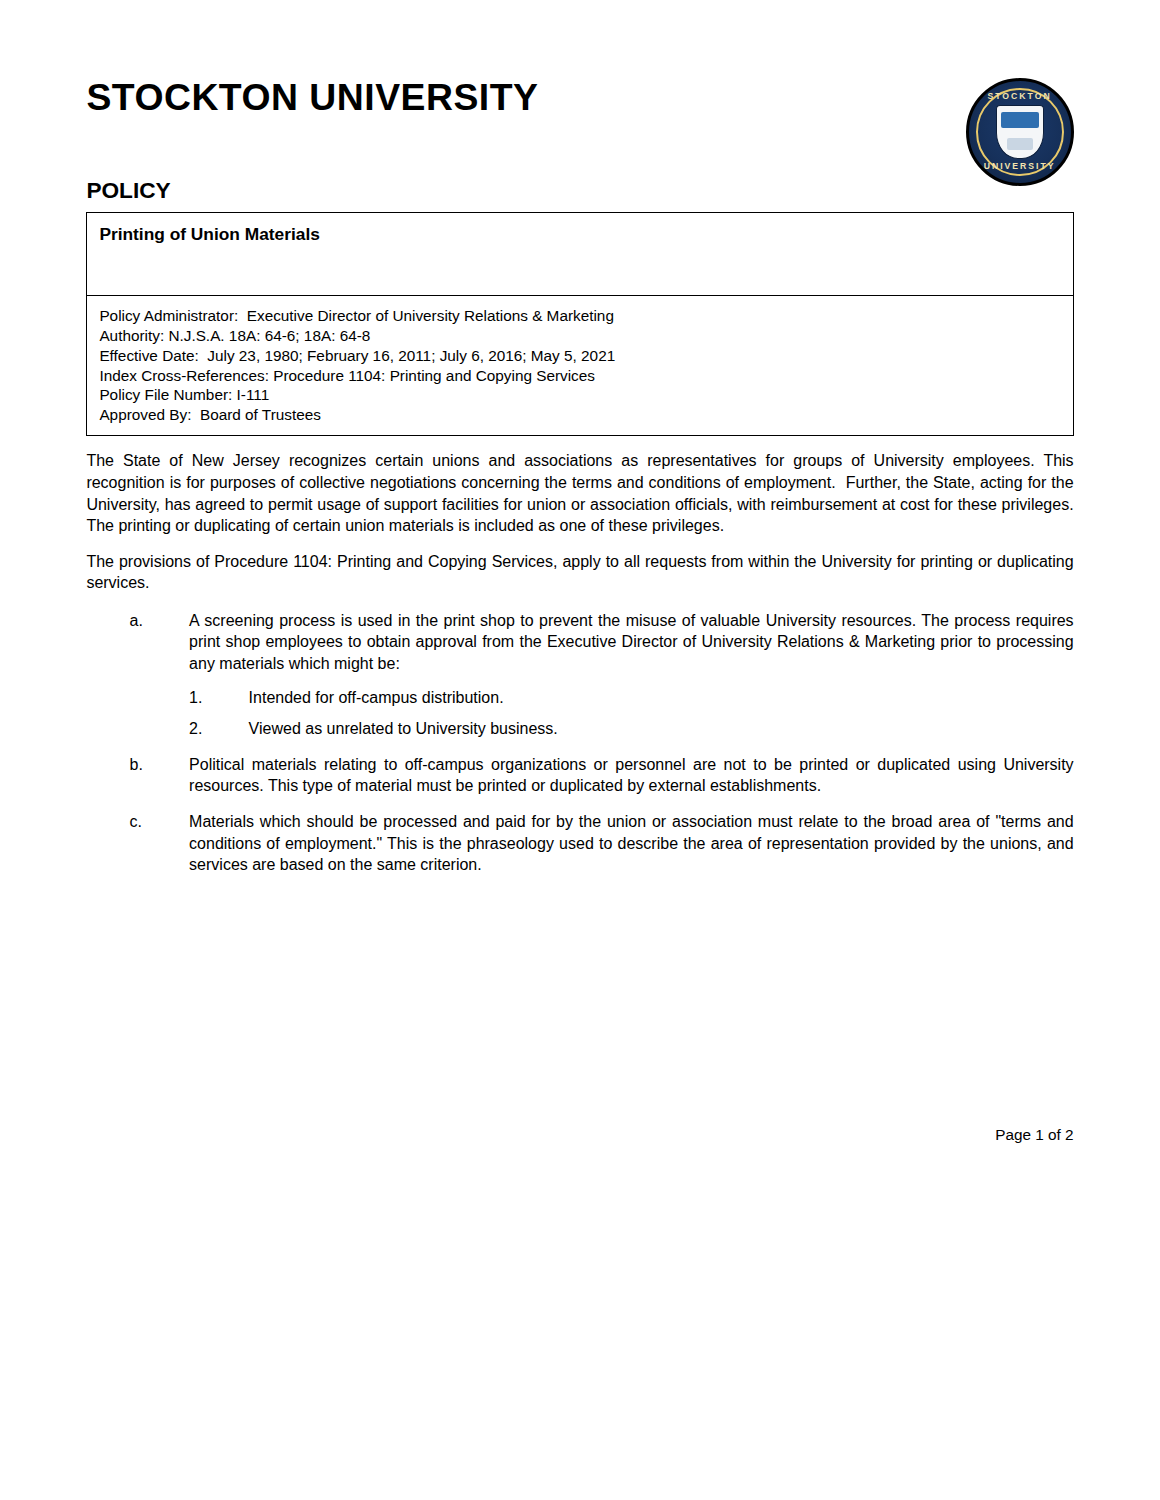STOCKTON UNIVERSITY
STOCKTON
UNIVERSITY
POLICY
| Printing of Union Materials |
| Policy Administrator: Executive Director of University Relations & Marketing Authority: N.J.S.A. 18A: 64-6; 18A: 64-8 Effective Date: July 23, 1980; February 16, 2011; July 6, 2016; May 5, 2021 Index Cross-References: Procedure 1104: Printing and Copying Services Policy File Number: I-111 Approved By: Board of Trustees |
The State of New Jersey recognizes certain unions and associations as representatives for groups of University employees. This recognition is for purposes of collective negotiations concerning the terms and conditions of employment. Further, the State, acting for the University, has agreed to permit usage of support facilities for union or association officials, with reimbursement at cost for these privileges. The printing or duplicating of certain union materials is included as one of these privileges.
The provisions of Procedure 1104: Printing and Copying Services, apply to all requests from within the University for printing or duplicating services.
a. A screening process is used in the print shop to prevent the misuse of valuable University resources. The process requires print shop employees to obtain approval from the Executive Director of University Relations & Marketing prior to processing any materials which might be:
1. Intended for off-campus distribution.
2. Viewed as unrelated to University business.
b. Political materials relating to off-campus organizations or personnel are not to be printed or duplicated using University resources. This type of material must be printed or duplicated by external establishments.
c. Materials which should be processed and paid for by the union or association must relate to the broad area of "terms and conditions of employment." This is the phraseology used to describe the area of representation provided by the unions, and services are based on the same criterion.
Page 1 of 2